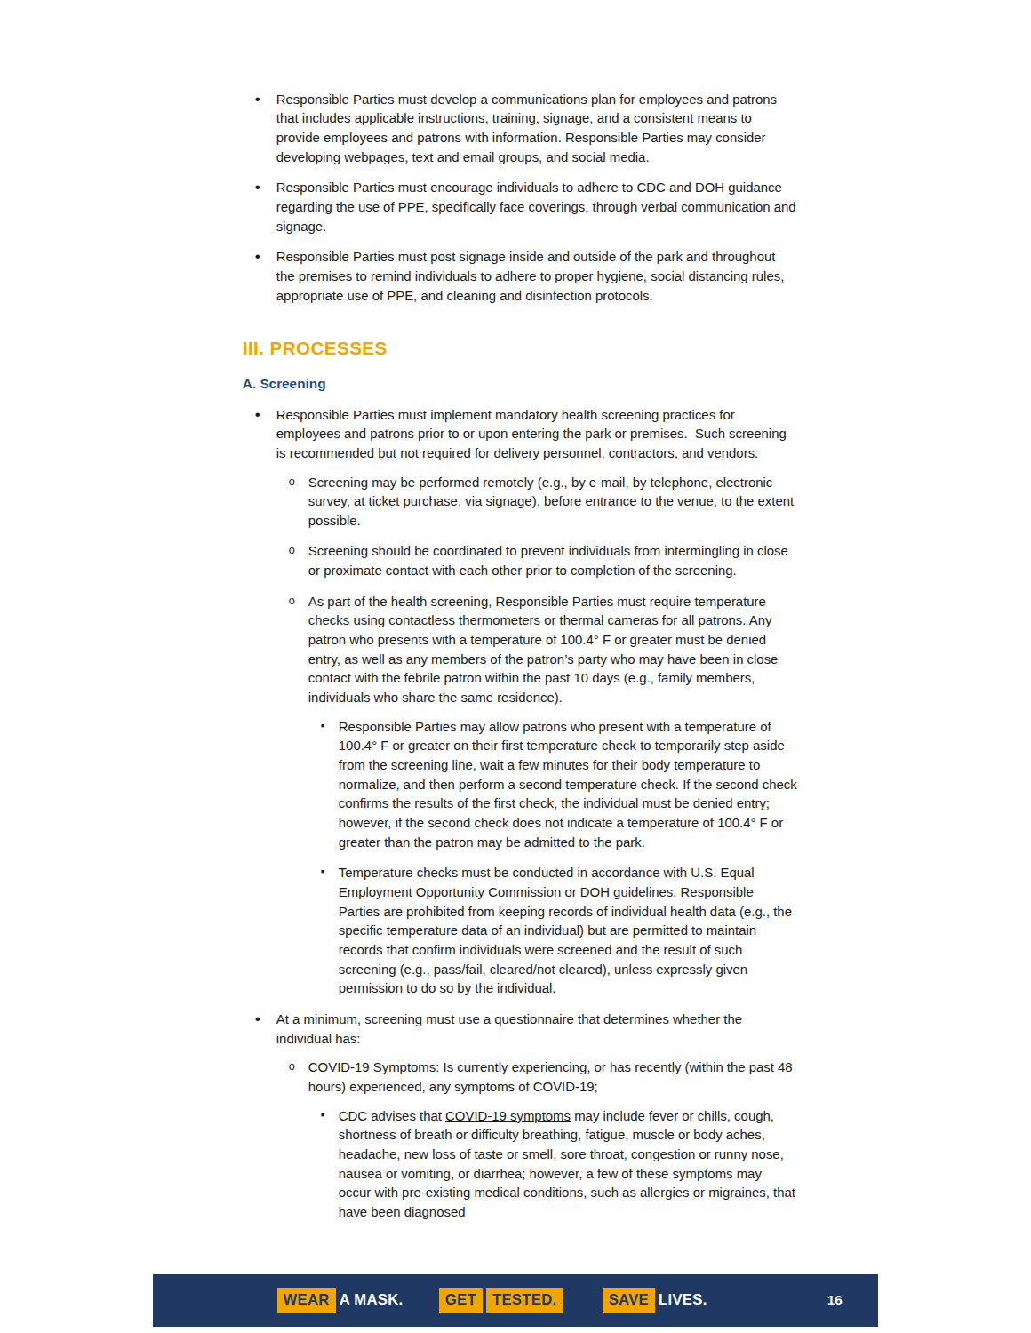Responsible Parties must develop a communications plan for employees and patrons that includes applicable instructions, training, signage, and a consistent means to provide employees and patrons with information. Responsible Parties may consider developing webpages, text and email groups, and social media.
Responsible Parties must encourage individuals to adhere to CDC and DOH guidance regarding the use of PPE, specifically face coverings, through verbal communication and signage.
Responsible Parties must post signage inside and outside of the park and throughout the premises to remind individuals to adhere to proper hygiene, social distancing rules, appropriate use of PPE, and cleaning and disinfection protocols.
III. PROCESSES
A. Screening
Responsible Parties must implement mandatory health screening practices for employees and patrons prior to or upon entering the park or premises. Such screening is recommended but not required for delivery personnel, contractors, and vendors.
Screening may be performed remotely (e.g., by e-mail, by telephone, electronic survey, at ticket purchase, via signage), before entrance to the venue, to the extent possible.
Screening should be coordinated to prevent individuals from intermingling in close or proximate contact with each other prior to completion of the screening.
As part of the health screening, Responsible Parties must require temperature checks using contactless thermometers or thermal cameras for all patrons. Any patron who presents with a temperature of 100.4° F or greater must be denied entry, as well as any members of the patron’s party who may have been in close contact with the febrile patron within the past 10 days (e.g., family members, individuals who share the same residence).
Responsible Parties may allow patrons who present with a temperature of 100.4° F or greater on their first temperature check to temporarily step aside from the screening line, wait a few minutes for their body temperature to normalize, and then perform a second temperature check. If the second check confirms the results of the first check, the individual must be denied entry; however, if the second check does not indicate a temperature of 100.4° F or greater than the patron may be admitted to the park.
Temperature checks must be conducted in accordance with U.S. Equal Employment Opportunity Commission or DOH guidelines. Responsible Parties are prohibited from keeping records of individual health data (e.g., the specific temperature data of an individual) but are permitted to maintain records that confirm individuals were screened and the result of such screening (e.g., pass/fail, cleared/not cleared), unless expressly given permission to do so by the individual.
At a minimum, screening must use a questionnaire that determines whether the individual has:
COVID-19 Symptoms: Is currently experiencing, or has recently (within the past 48 hours) experienced, any symptoms of COVID-19;
CDC advises that COVID-19 symptoms may include fever or chills, cough, shortness of breath or difficulty breathing, fatigue, muscle or body aches, headache, new loss of taste or smell, sore throat, congestion or runny nose, nausea or vomiting, or diarrhea; however, a few of these symptoms may occur with pre-existing medical conditions, such as allergies or migraines, that have been diagnosed
WEARA MASK. GET TESTED. SAVELIVES. 16